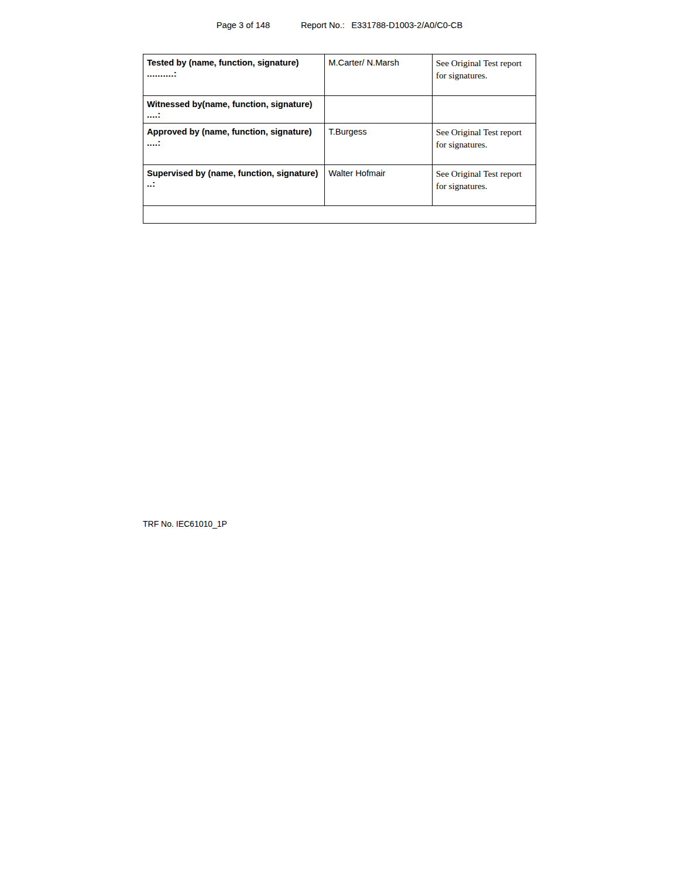Page 3 of 148 Report No.: E331788-D1003-2/A0/C0-CB
| Tested by (name, function, signature) ..........: | M.Carter/ N.Marsh | See Original Test report for signatures. |
| Witnessed by(name, function, signature) ....: | | |
| Approved by (name, function, signature) ....: | T.Burgess | See Original Test report for signatures. |
| Supervised by (name, function, signature) ..: | Walter Hofmair | See Original Test report for signatures. |
TRF No. IEC61010_1P